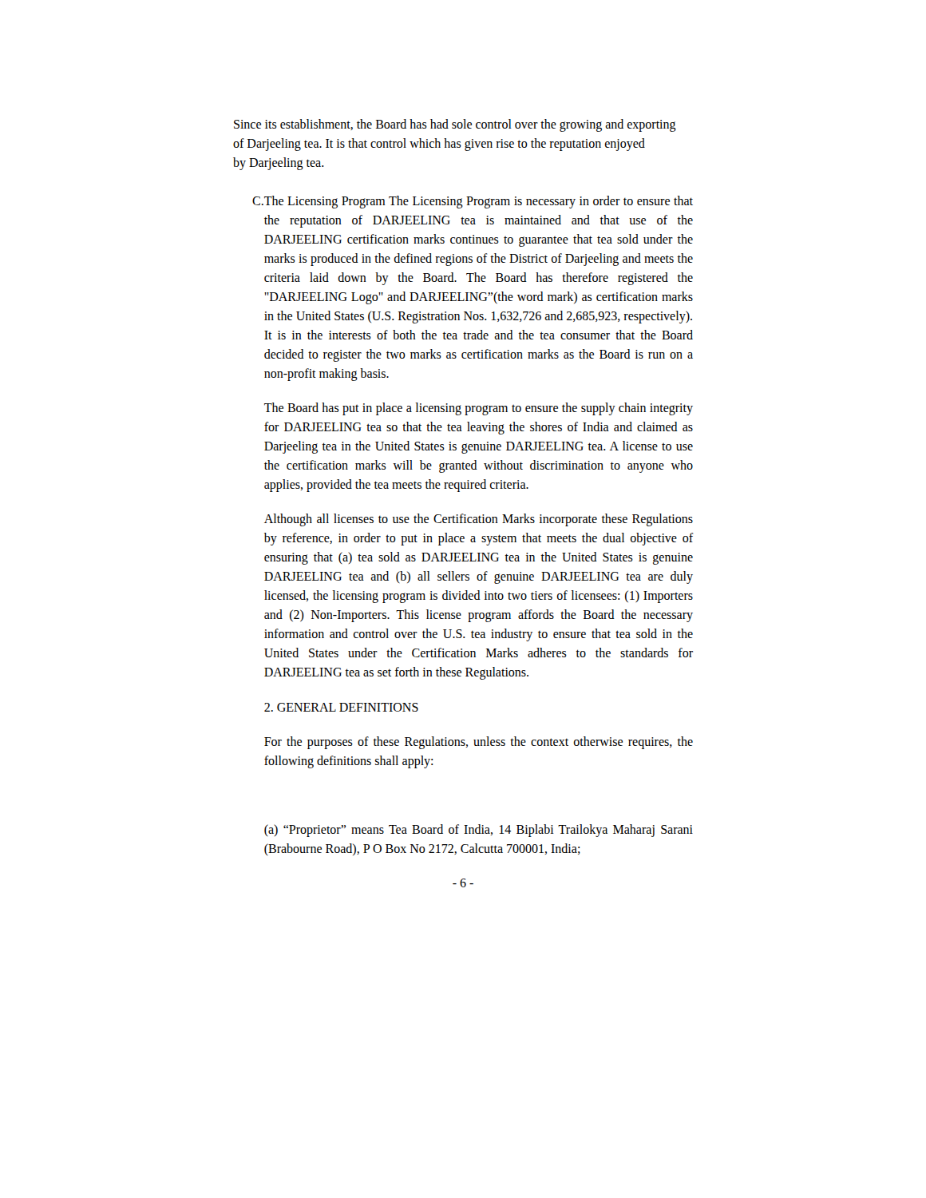Since its establishment, the Board has had sole control over the growing and exporting
of Darjeeling tea. It is that control which has given rise to the reputation enjoyed
by Darjeeling tea.
C.
The Licensing Program The Licensing Program is necessary in order to ensure that the reputation of DARJEELING tea is maintained and that use of the DARJEELING certification marks continues to guarantee that tea sold under the marks is produced in the defined regions of the District of Darjeeling and meets the criteria laid down by the Board. The Board has therefore registered the "DARJEELING Logo" and DARJEELING”(the word mark) as certification marks in the United States (U.S. Registration Nos. 1,632,726 and 2,685,923, respectively). It is in the interests of both the tea trade and the tea consumer that the Board decided to register the two marks as certification marks as the Board is run on a non-profit making basis.
The Board has put in place a licensing program to ensure the supply chain integrity for DARJEELING tea so that the tea leaving the shores of India and claimed as Darjeeling tea in the United States is genuine DARJEELING tea. A license to use the certification marks will be granted without discrimination to anyone who applies, provided the tea meets the required criteria.
Although all licenses to use the Certification Marks incorporate these Regulations by reference, in order to put in place a system that meets the dual objective of ensuring that (a) tea sold as DARJEELING tea in the United States is genuine DARJEELING tea and (b) all sellers of genuine DARJEELING tea are duly licensed, the licensing program is divided into two tiers of licensees: (1) Importers and (2) Non-Importers. This license program affords the Board the necessary information and control over the U.S. tea industry to ensure that tea sold in the United States under the Certification Marks adheres to the standards for DARJEELING tea as set forth in these Regulations.
2. GENERAL DEFINITIONS
For the purposes of these Regulations, unless the context otherwise requires, the following definitions shall apply:
(a) “Proprietor” means Tea Board of India, 14 Biplabi Trailokya Maharaj Sarani (Brabourne Road), P O Box No 2172, Calcutta 700001, India;
- 6 -